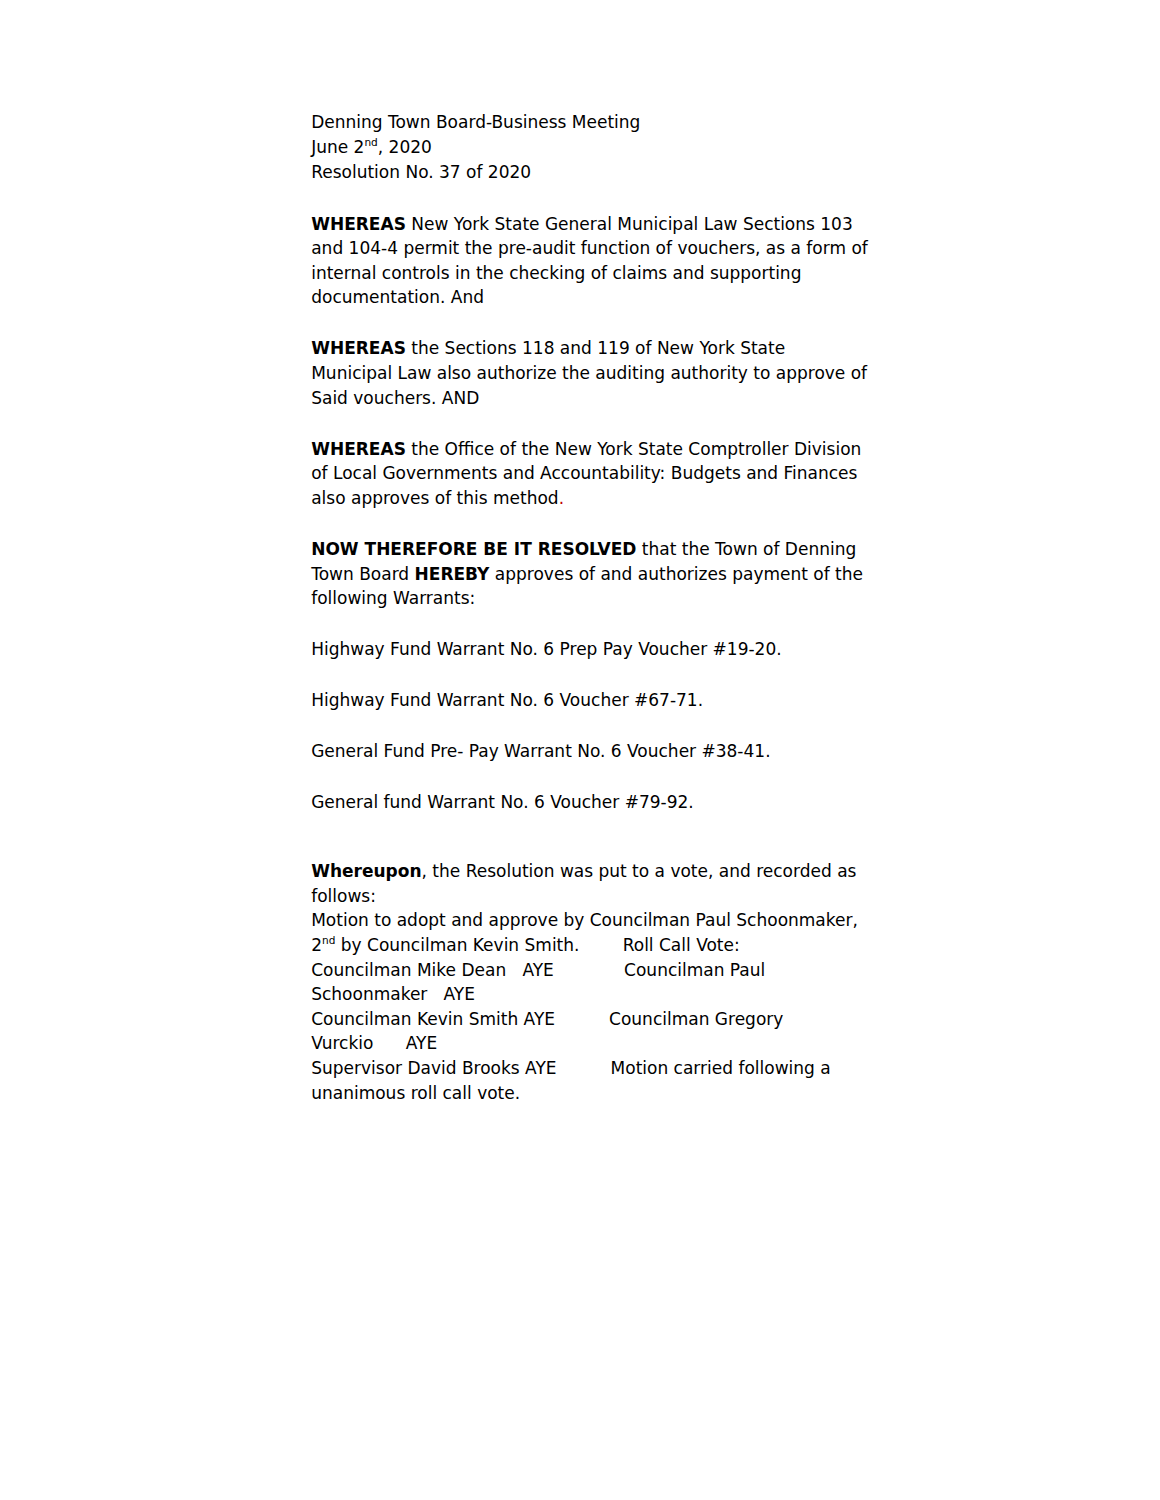Denning Town Board-Business Meeting
June 2nd, 2020
Resolution No. 37 of 2020
WHEREAS New York State General Municipal Law Sections 103 and 104-4 permit the pre-audit function of vouchers, as a form of internal controls in the checking of claims and supporting documentation. And
WHEREAS the Sections 118 and 119 of New York State Municipal Law also authorize the auditing authority to approve of Said vouchers. AND
WHEREAS the Office of the New York State Comptroller Division of Local Governments and Accountability: Budgets and Finances also approves of this method.
NOW THEREFORE BE IT RESOLVED that the Town of Denning Town Board HEREBY approves of and authorizes payment of the following Warrants:
Highway Fund Warrant No. 6 Prep Pay Voucher #19-20.
Highway Fund Warrant No. 6 Voucher #67-71.
General Fund Pre- Pay Warrant No. 6 Voucher #38-41.
General fund Warrant No. 6 Voucher #79-92.
Whereupon, the Resolution was put to a vote, and recorded as follows:
Motion to adopt and approve by Councilman Paul Schoonmaker,
2nd by Councilman Kevin Smith. Roll Call Vote:
Councilman Mike Dean AYE Councilman Paul Schoonmaker AYE
Councilman Kevin Smith AYE Councilman Gregory Vurckio AYE
Supervisor David Brooks AYE Motion carried following a unanimous roll call vote.